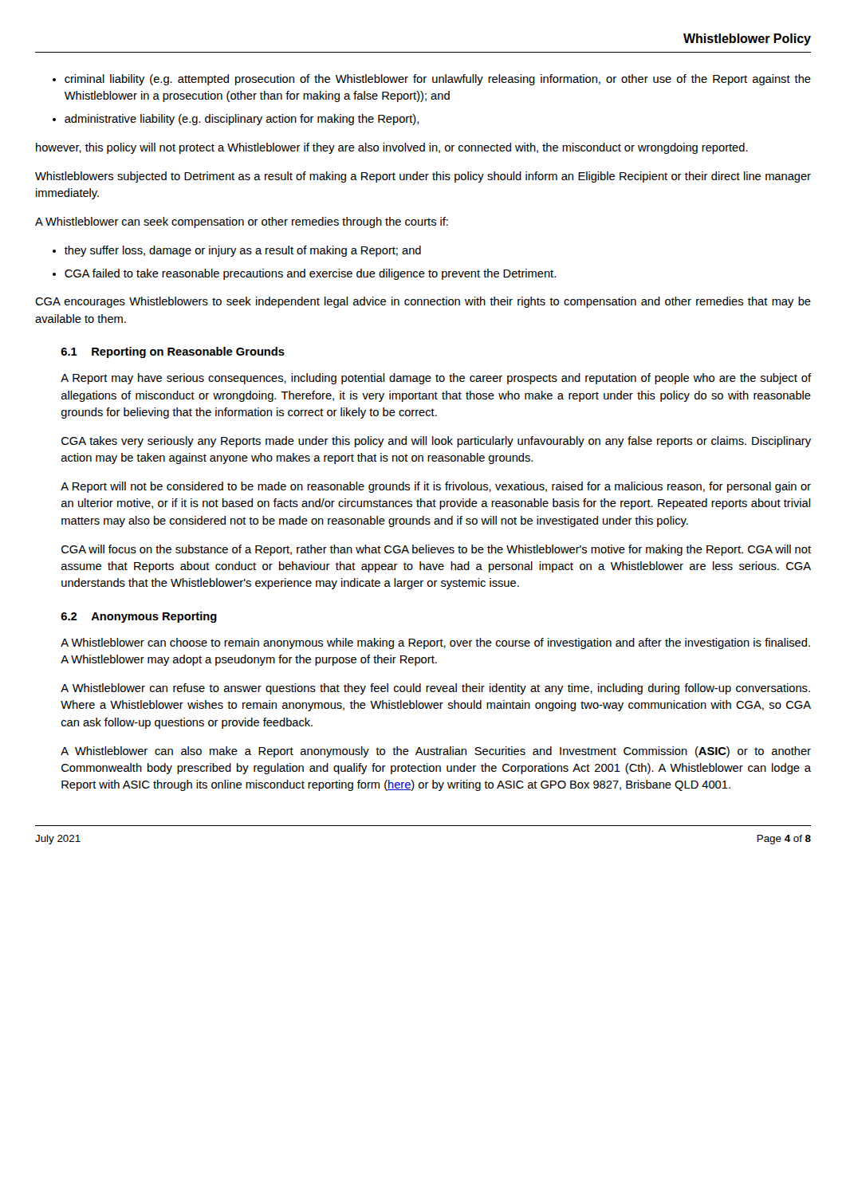Whistleblower Policy
criminal liability (e.g. attempted prosecution of the Whistleblower for unlawfully releasing information, or other use of the Report against the Whistleblower in a prosecution (other than for making a false Report)); and
administrative liability (e.g. disciplinary action for making the Report),
however, this policy will not protect a Whistleblower if they are also involved in, or connected with, the misconduct or wrongdoing reported.
Whistleblowers subjected to Detriment as a result of making a Report under this policy should inform an Eligible Recipient or their direct line manager immediately.
A Whistleblower can seek compensation or other remedies through the courts if:
they suffer loss, damage or injury as a result of making a Report; and
CGA failed to take reasonable precautions and exercise due diligence to prevent the Detriment.
CGA encourages Whistleblowers to seek independent legal advice in connection with their rights to compensation and other remedies that may be available to them.
6.1 Reporting on Reasonable Grounds
A Report may have serious consequences, including potential damage to the career prospects and reputation of people who are the subject of allegations of misconduct or wrongdoing. Therefore, it is very important that those who make a report under this policy do so with reasonable grounds for believing that the information is correct or likely to be correct.
CGA takes very seriously any Reports made under this policy and will look particularly unfavourably on any false reports or claims. Disciplinary action may be taken against anyone who makes a report that is not on reasonable grounds.
A Report will not be considered to be made on reasonable grounds if it is frivolous, vexatious, raised for a malicious reason, for personal gain or an ulterior motive, or if it is not based on facts and/or circumstances that provide a reasonable basis for the report. Repeated reports about trivial matters may also be considered not to be made on reasonable grounds and if so will not be investigated under this policy.
CGA will focus on the substance of a Report, rather than what CGA believes to be the Whistleblower's motive for making the Report. CGA will not assume that Reports about conduct or behaviour that appear to have had a personal impact on a Whistleblower are less serious. CGA understands that the Whistleblower's experience may indicate a larger or systemic issue.
6.2 Anonymous Reporting
A Whistleblower can choose to remain anonymous while making a Report, over the course of investigation and after the investigation is finalised. A Whistleblower may adopt a pseudonym for the purpose of their Report.
A Whistleblower can refuse to answer questions that they feel could reveal their identity at any time, including during follow-up conversations. Where a Whistleblower wishes to remain anonymous, the Whistleblower should maintain ongoing two-way communication with CGA, so CGA can ask follow-up questions or provide feedback.
A Whistleblower can also make a Report anonymously to the Australian Securities and Investment Commission (ASIC) or to another Commonwealth body prescribed by regulation and qualify for protection under the Corporations Act 2001 (Cth). A Whistleblower can lodge a Report with ASIC through its online misconduct reporting form (here) or by writing to ASIC at GPO Box 9827, Brisbane QLD 4001.
July 2021 Page 4 of 8